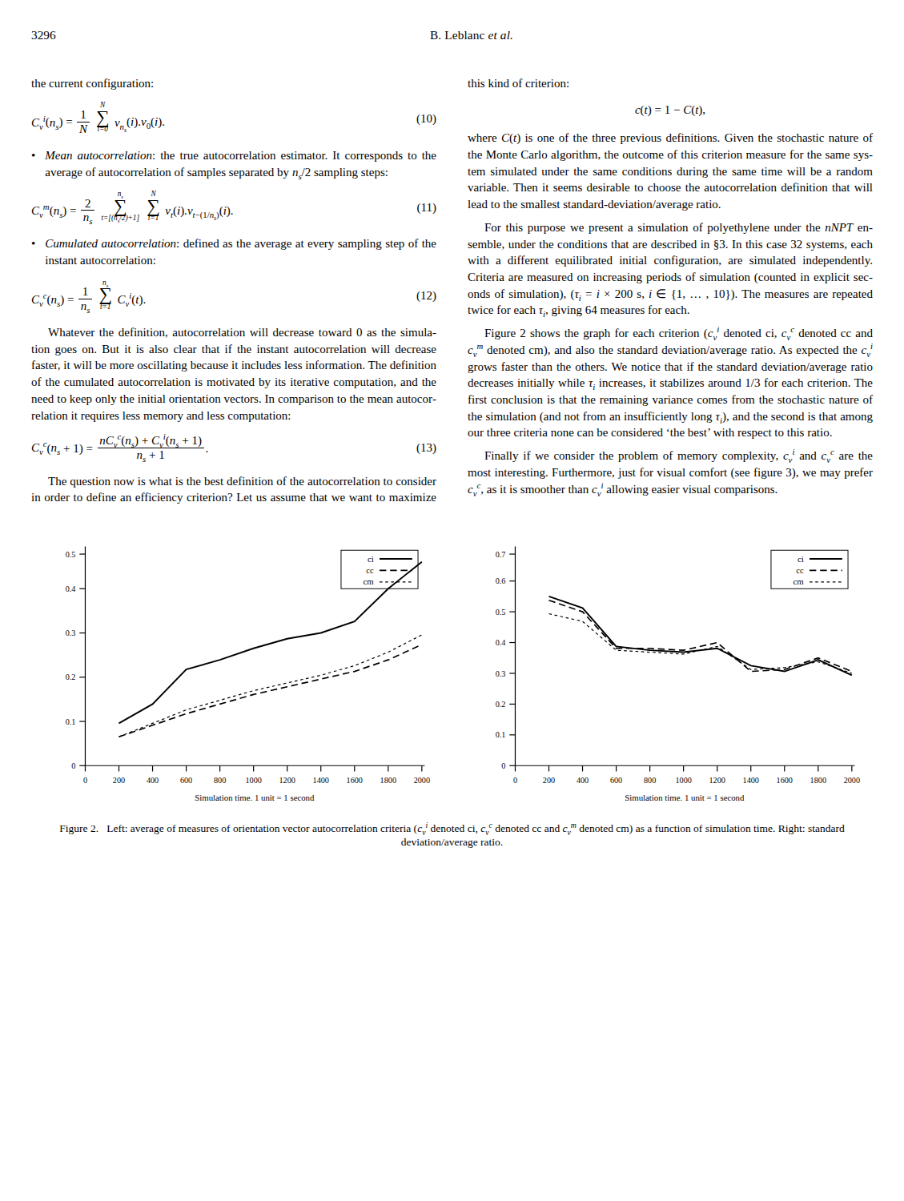3296 B. Leblanc et al.
the current configuration:
Cvi(ns) = 1 N N ∑ i=0 vns(i).v0(i). (10)
Mean autocorrelation: the true autocorrelation estimator. It corresponds to the average of autocorrelation of samples separated by ns/2 sampling steps:
Cvm(ns) = 2 ns ns ∑ t=[(ns/2)+1] N ∑ i=1 vt(i).vt−(1/ns)(i). (11)
Cumulated autocorrelation: defined as the average at every sampling step of the instant autocorrelation:
Cvc(ns) = 1 ns ns ∑ t=1 Cvi(t). (12)
Whatever the definition, autocorrelation will decrease toward 0 as the simulation goes on. But it is also clear that if the instant autocorrelation will decrease faster, it will be more oscillating because it includes less information. The definition of the cumulated autocorrelation is motivated by its iterative computation, and the need to keep only the initial orientation vectors. In comparison to the mean autocorrelation it requires less memory and less computation:
Cvc(ns + 1) = nCvc(ns) + Cvi(ns + 1) ns + 1 . (13)
The question now is what is the best definition of the autocorrelation to consider in order to define an efficiency criterion? Let us assume that we want to maximize this kind of criterion:
c(t) = 1 − C(t),
where C(t) is one of the three previous definitions. Given the stochastic nature of the Monte Carlo algorithm, the outcome of this criterion measure for the same system simulated under the same conditions during the same time will be a random variable. Then it seems desirable to choose the autocorrelation definition that will lead to the smallest standard-deviation/average ratio.
For this purpose we present a simulation of polyethylene under the nNPT ensemble, under the conditions that are described in §3. In this case 32 systems, each with a different equilibrated initial configuration, are simulated independently. Criteria are measured on increasing periods of simulation (counted in explicit seconds of simulation), (τi = i × 200 s, i ∈ {1, … , 10}). The measures are repeated twice for each τi, giving 64 measures for each.
Figure 2 shows the graph for each criterion (cvi denoted ci, cvc denoted cc and cvm denoted cm), and also the standard deviation/average ratio. As expected the cvi grows faster than the others. We notice that if the standard deviation/average ratio decreases initially while τi increases, it stabilizes around 1/3 for each criterion. The first conclusion is that the remaining variance comes from the stochastic nature of the simulation (and not from an insufficiently long τi), and the second is that among our three criteria none can be considered ‘the best’ with respect to this ratio.
Finally if we consider the problem of memory complexity, cvi and cvc are the most interesting. Furthermore, just for visual comfort (see figure 3), we may prefer cvc, as it is smoother than cvi allowing easier visual comparisons.
0 0.1 0.2 0.3 0.4 0.5 0 200 400 600 800 1000 1200 1400 1600 1800 2000 Simulation time. 1 unit = 1 second ci cc cm
0 0.1 0.2 0.3 0.4 0.5 0.6 0.7 0 200 400 600 800 1000 1200 1400 1600 1800 2000 Simulation time. 1 unit = 1 second ci cc cm
Figure 2. Left: average of measures of orientation vector autocorrelation criteria (cvi denoted ci, cvc denoted cc and cvm denoted cm) as a function of simulation time. Right: standard deviation/average ratio.